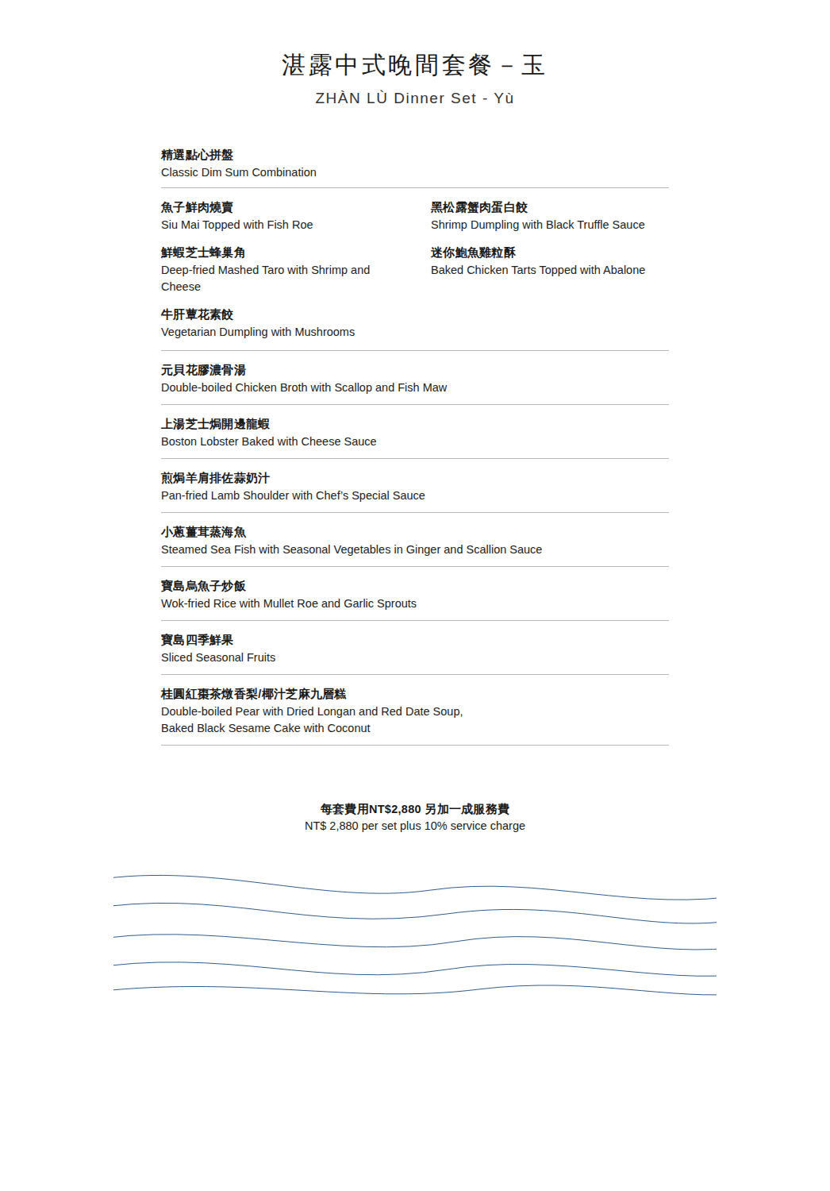湛露中式晚間套餐－玉
ZHÀN LÙ Dinner Set - Yù
精選點心拼盤
Classic Dim Sum Combination
魚子鮮肉燒賣
Siu Mai Topped with Fish Roe
黑松露蟹肉蛋白餃
Shrimp Dumpling with Black Truffle Sauce
鮮蝦芝士蜂巢角
Deep-fried Mashed Taro with Shrimp and Cheese
迷你鮑魚雞粒酥
Baked Chicken Tarts Topped with Abalone
牛肝蕈花素餃
Vegetarian Dumpling with Mushrooms
元貝花膠濃骨湯
Double-boiled Chicken Broth with Scallop and Fish Maw
上湯芝士焗開邊龍蝦
Boston Lobster Baked with Cheese Sauce
煎焗羊肩排佐蒜奶汁
Pan-fried Lamb Shoulder with Chef’s Special Sauce
小蔥薑茸蒸海魚
Steamed Sea Fish with Seasonal Vegetables in Ginger and Scallion Sauce
寶島烏魚子炒飯
Wok-fried Rice with Mullet Roe and Garlic Sprouts
寶島四季鮮果
Sliced Seasonal Fruits
桂圓紅棗茶燉香梨/椰汁芝麻九層糕
Double-boiled Pear with Dried Longan and Red Date Soup,
Baked Black Sesame Cake with Coconut
每套費用NT$2,880 另加一成服務費
NT$ 2,880 per set plus 10% service charge